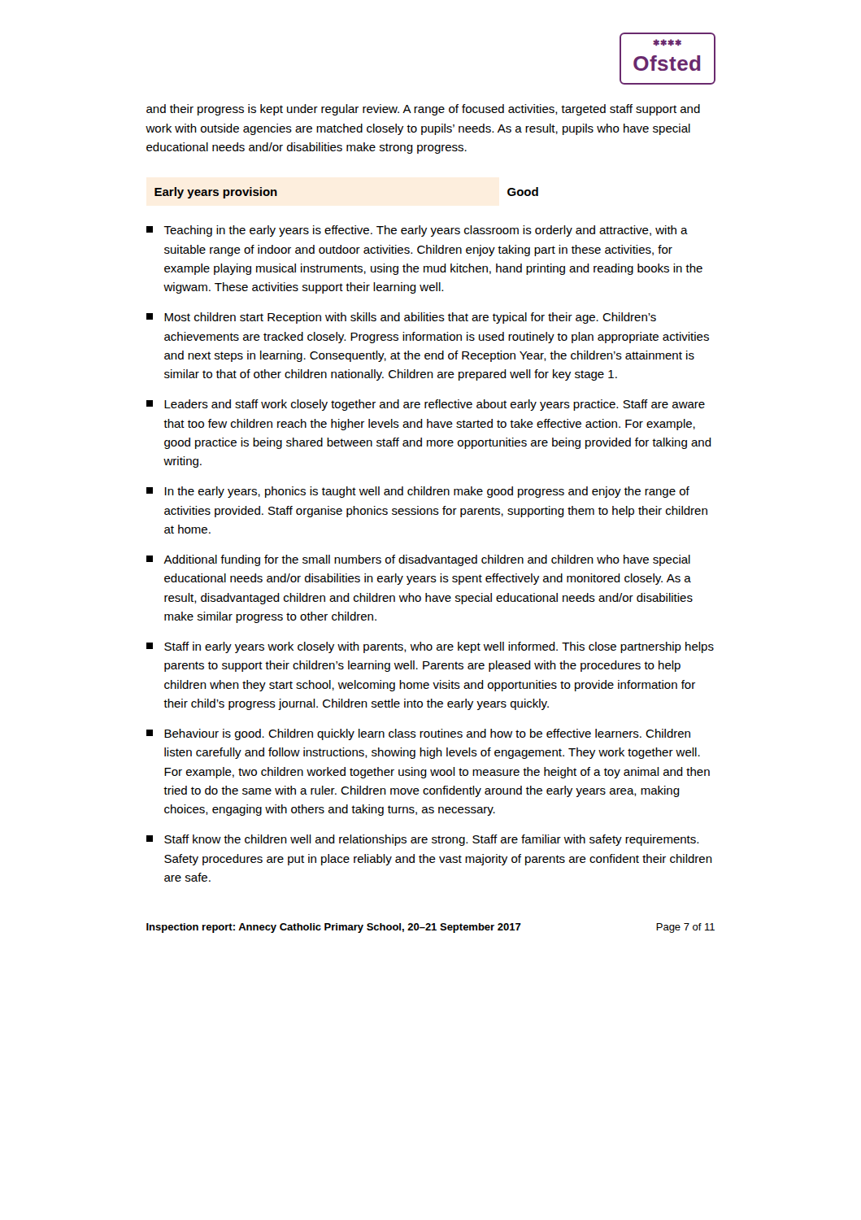✱✱✱✱Ofsted
and their progress is kept under regular review. A range of focused activities, targeted staff support and work with outside agencies are matched closely to pupils’ needs. As a result, pupils who have special educational needs and/or disabilities make strong progress.
Early years provision
Good
Teaching in the early years is effective. The early years classroom is orderly and attractive, with a suitable range of indoor and outdoor activities. Children enjoy taking part in these activities, for example playing musical instruments, using the mud kitchen, hand printing and reading books in the wigwam. These activities support their learning well.
Most children start Reception with skills and abilities that are typical for their age. Children’s achievements are tracked closely. Progress information is used routinely to plan appropriate activities and next steps in learning. Consequently, at the end of Reception Year, the children’s attainment is similar to that of other children nationally. Children are prepared well for key stage 1.
Leaders and staff work closely together and are reflective about early years practice. Staff are aware that too few children reach the higher levels and have started to take effective action. For example, good practice is being shared between staff and more opportunities are being provided for talking and writing.
In the early years, phonics is taught well and children make good progress and enjoy the range of activities provided. Staff organise phonics sessions for parents, supporting them to help their children at home.
Additional funding for the small numbers of disadvantaged children and children who have special educational needs and/or disabilities in early years is spent effectively and monitored closely. As a result, disadvantaged children and children who have special educational needs and/or disabilities make similar progress to other children.
Staff in early years work closely with parents, who are kept well informed. This close partnership helps parents to support their children’s learning well. Parents are pleased with the procedures to help children when they start school, welcoming home visits and opportunities to provide information for their child’s progress journal. Children settle into the early years quickly.
Behaviour is good. Children quickly learn class routines and how to be effective learners. Children listen carefully and follow instructions, showing high levels of engagement. They work together well. For example, two children worked together using wool to measure the height of a toy animal and then tried to do the same with a ruler. Children move confidently around the early years area, making choices, engaging with others and taking turns, as necessary.
Staff know the children well and relationships are strong. Staff are familiar with safety requirements. Safety procedures are put in place reliably and the vast majority of parents are confident their children are safe.
Inspection report: Annecy Catholic Primary School, 20–21 September 2017
Page 7 of 11